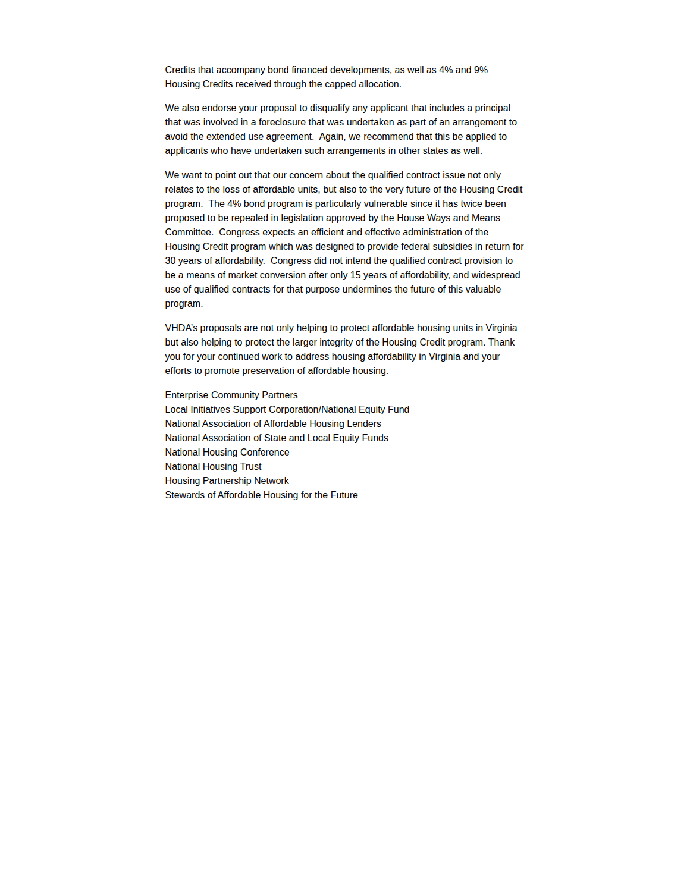Credits that accompany bond financed developments, as well as 4% and 9% Housing Credits received through the capped allocation.
We also endorse your proposal to disqualify any applicant that includes a principal that was involved in a foreclosure that was undertaken as part of an arrangement to avoid the extended use agreement. Again, we recommend that this be applied to applicants who have undertaken such arrangements in other states as well.
We want to point out that our concern about the qualified contract issue not only relates to the loss of affordable units, but also to the very future of the Housing Credit program. The 4% bond program is particularly vulnerable since it has twice been proposed to be repealed in legislation approved by the House Ways and Means Committee. Congress expects an efficient and effective administration of the Housing Credit program which was designed to provide federal subsidies in return for 30 years of affordability. Congress did not intend the qualified contract provision to be a means of market conversion after only 15 years of affordability, and widespread use of qualified contracts for that purpose undermines the future of this valuable program.
VHDA’s proposals are not only helping to protect affordable housing units in Virginia but also helping to protect the larger integrity of the Housing Credit program. Thank you for your continued work to address housing affordability in Virginia and your efforts to promote preservation of affordable housing.
Enterprise Community Partners
Local Initiatives Support Corporation/National Equity Fund
National Association of Affordable Housing Lenders
National Association of State and Local Equity Funds
National Housing Conference
National Housing Trust
Housing Partnership Network
Stewards of Affordable Housing for the Future